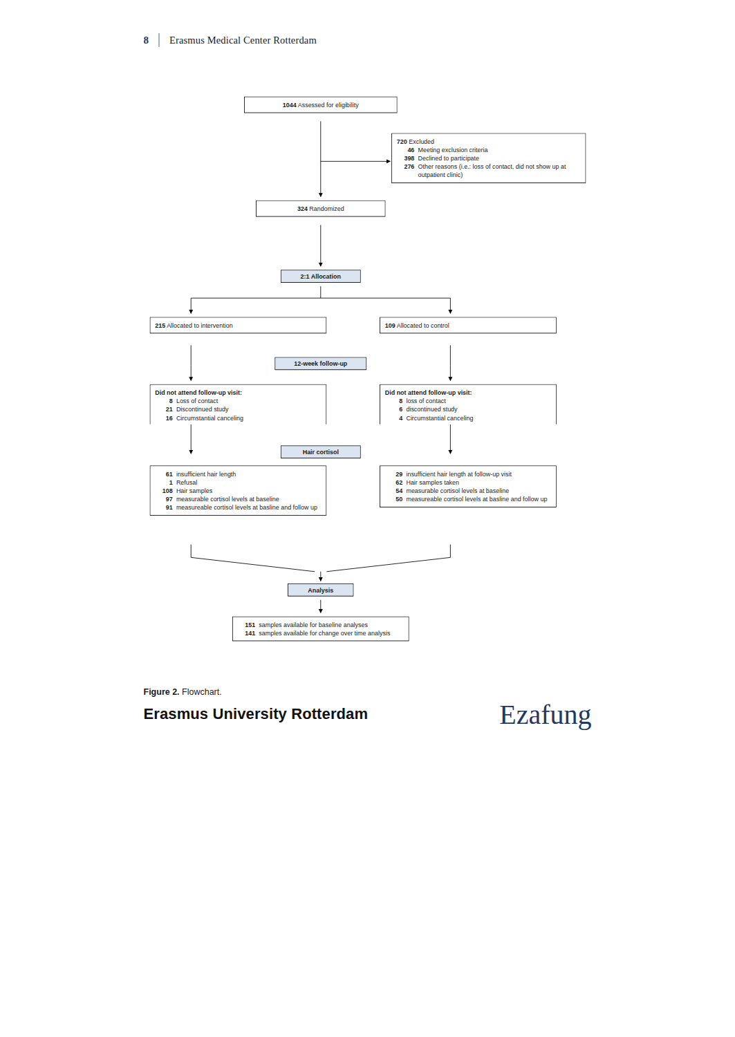8 Erasmus Medical Center Rotterdam
1044 Assessed for eligibility
720 Excluded
46 Meeting exclusion criteria
398 Declined to participate
276 Other reasons (i.e.: loss of contact, did not show up at outpatient clinic)
324 Randomized
2:1 Allocation
215 Allocated to intervention
109 Allocated to control
12-week follow-up
Did not attend follow-up visit:
8 Loss of contact
21 Discontinued study
16 Circumstantial canceling
Did not attend follow-up visit:
8 loss of contact
6 discontinued study
4 Circumstantial canceling
Hair cortisol
61 insufficient hair length
1 Refusal
108 Hair samples
97 measurable cortisol levels at baseline
91 measureable cortisol levels at baslinе and follow up
29 insufficient hair length at follow-up visit
62 Hair samples taken
54 measurable cortisol levels at baseline
50 measureable cortisol levels at basline and follow up
Analysis
151 samples available for baseline analyses
141 samples available for change over time analysis
Figure 2. Flowchart.
Erasmus University Rotterdam
Ezafung